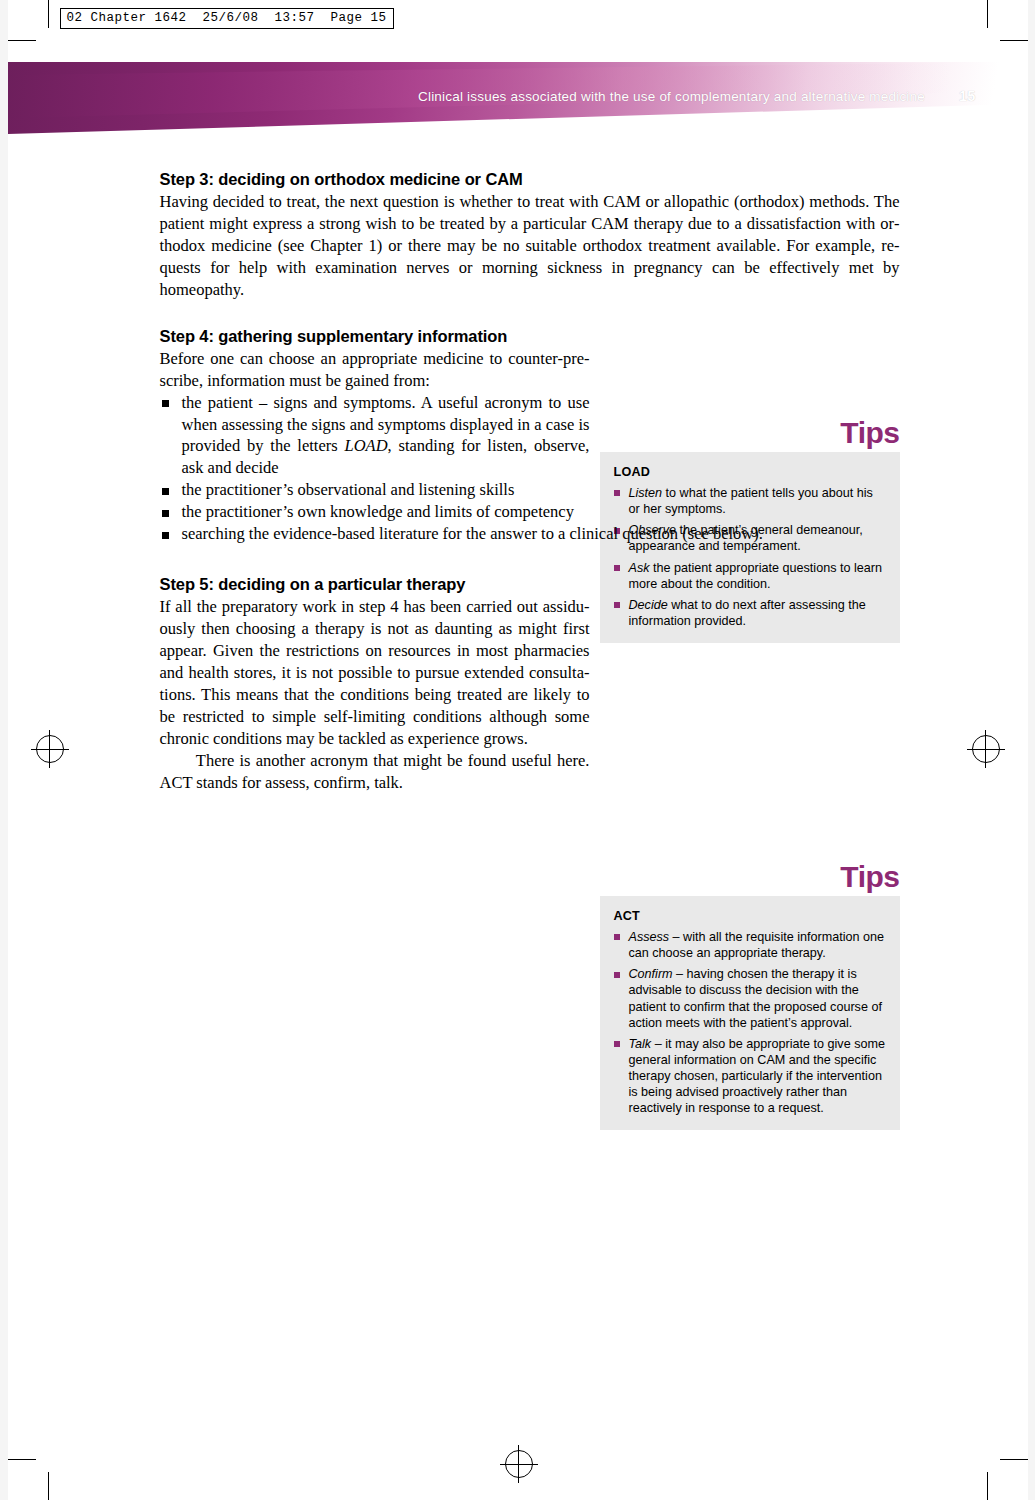02 Chapter 1642 25/6/08 13:57 Page 15
Clinical issues associated with the use of complementary and alternative medicine15
Tips
LOAD
Listen to what the patient tells you about his or her symptoms.
Observe the patient’s general demeanour, appearance and temperament.
Ask the patient appropriate questions to learn more about the condition.
Decide what to do next after assessing the information provided.
Tips
ACT
Assess – with all the requisite information one can choose an appropriate therapy.
Confirm – having chosen the therapy it is advisable to discuss the decision with the patient to confirm that the proposed course of action meets with the patient’s approval.
Talk – it may also be appropriate to give some general information on CAM and the specific therapy chosen, particularly if the intervention is being advised proactively rather than reactively in response to a request.
Step 3: deciding on orthodox medicine or CAM
Having decided to treat, the next question is whether to treat with CAM or allopathic (orthodox) methods. The patient might express a strong wish to be treated by a particular CAM therapy due to a dissatisfaction with orthodox medicine (see Chapter 1) or there may be no suitable orthodox treatment available. For example, requests for help with examination nerves or morning sickness in pregnancy can be effectively met by homeopathy.
Step 4: gathering supplementary information
Before one can choose an appropriate medicine to counter-prescribe, information must be gained from:
the patient – signs and symptoms. A useful acronym to use when assessing the signs and symptoms displayed in a case is provided by the letters LOAD, standing for listen, observe, ask and decide
the practitioner’s observational and listening skills
the practitioner’s own knowledge and limits of competency
searching the evidence-based literature for the answer to a clinical question (see below).
Step 5: deciding on a particular therapy
If all the preparatory work in step 4 has been carried out assiduously then choosing a therapy is not as daunting as might first appear. Given the restrictions on resources in most pharmacies and health stores, it is not possible to pursue extended consultations. This means that the conditions being treated are likely to be restricted to simple self-limiting conditions although some chronic conditions may be tackled as experience grows.
There is another acronym that might be found useful here. ACT stands for assess, confirm, talk.